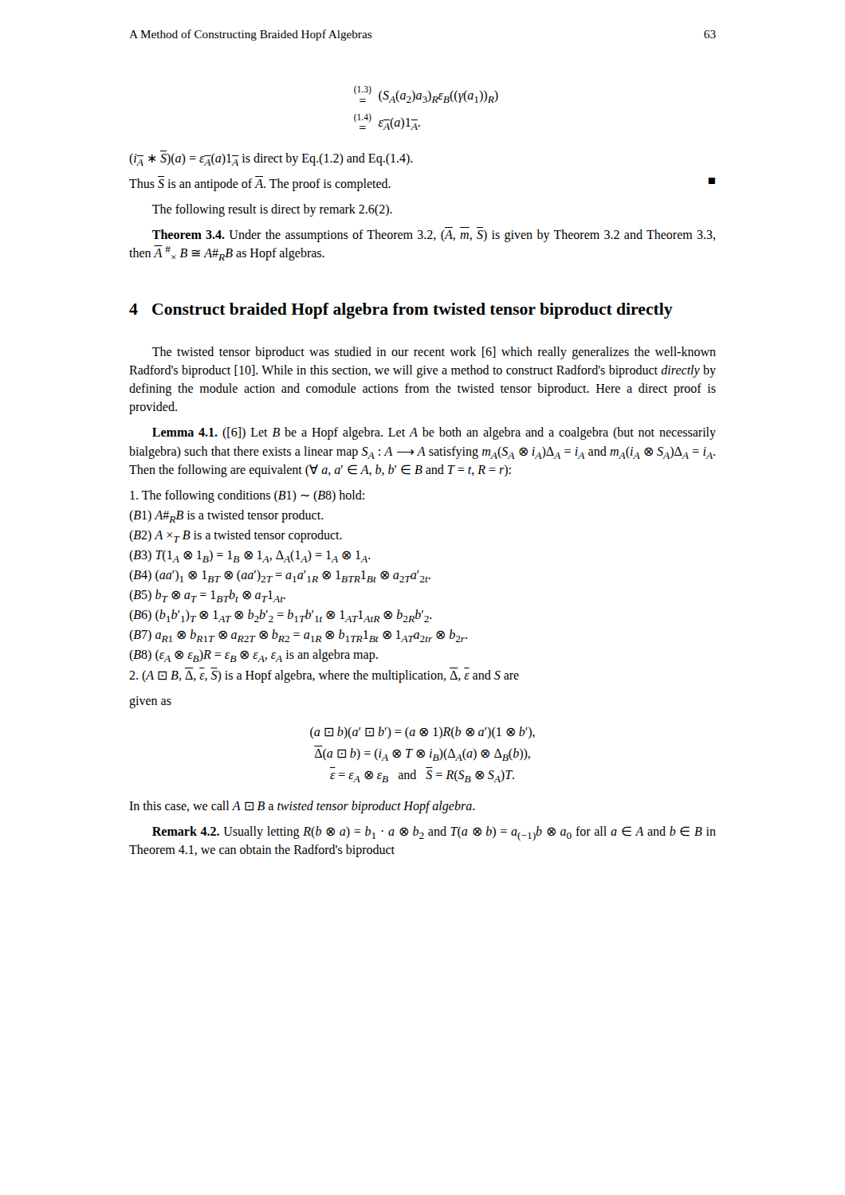A Method of Constructing Braided Hopf Algebras 63
(1.3)= (SA(a2)a3)RεB((γ(a1))R) (1.4)= εA(a)1A.
(iA ∗ S)(a) = εA(a)1A is direct by Eq.(1.2) and Eq.(1.4).
Thus S is an antipode of A. The proof is completed. ■
The following result is direct by remark 2.6(2).
Theorem 3.4. Under the assumptions of Theorem 3.2, (A, m, S) is given by Theorem 3.2 and Theorem 3.3, then A #× B ≅ A#RB as Hopf algebras.
4 Construct braided Hopf algebra from twisted tensor biproduct directly
The twisted tensor biproduct was studied in our recent work [6] which really generalizes the well-known Radford's biproduct [10]. While in this section, we will give a method to construct Radford's biproduct directly by defining the module action and comodule actions from the twisted tensor biproduct. Here a direct proof is provided.
Lemma 4.1. ([6]) Let B be a Hopf algebra. Let A be both an algebra and a coalgebra (but not necessarily bialgebra) such that there exists a linear map SA : A ⟶ A satisfying mA(SA ⊗ iA)ΔA = iA and mA(iA ⊗ SA)ΔA = iA. Then the following are equivalent (∀ a, a′ ∈ A, b, b′ ∈ B and T = t, R = r):
1. The following conditions (B1) ∼ (B8) hold:
(B1) A#RB is a twisted tensor product.
(B2) A ×T B is a twisted tensor coproduct.
(B3) T(1A ⊗ 1B) = 1B ⊗ 1A, ΔA(1A) = 1A ⊗ 1A.
(B4) (aa′)1 ⊗ 1BT ⊗ (aa′)2T = a1a′1R ⊗ 1BTR1Bt ⊗ a2Ta′2t.
(B5) bT ⊗ aT = 1BTbt ⊗ aT1At.
(B6) (b1b′1)T ⊗ 1AT ⊗ b2b′2 = b1Tb′1t ⊗ 1AT1AtR ⊗ b2Rb′2.
(B7) aR1 ⊗ bR1T ⊗ aR2T ⊗ bR2 = a1R ⊗ b1TR1Bt ⊗ 1ATa2tr ⊗ b2r.
(B8) (εA ⊗ εB)R = εB ⊗ εA, εA is an algebra map.
2. (A ⊡ B, Δ, ε, S) is a Hopf algebra, where the multiplication, Δ, ε and S are
given as
(a ⊡ b)(a′ ⊡ b′) = (a ⊗ 1)R(b ⊗ a′)(1 ⊗ b′),
Δ(a ⊡ b) = (iA ⊗ T ⊗ iB)(ΔA(a) ⊗ ΔB(b)),
ε = εA ⊗ εB and S = R(SB ⊗ SA)T.
In this case, we call A ⊡ B a twisted tensor biproduct Hopf algebra.
Remark 4.2. Usually letting R(b ⊗ a) = b1 · a ⊗ b2 and T(a ⊗ b) = a(−1)b ⊗ a0 for all a ∈ A and b ∈ B in Theorem 4.1, we can obtain the Radford's biproduct